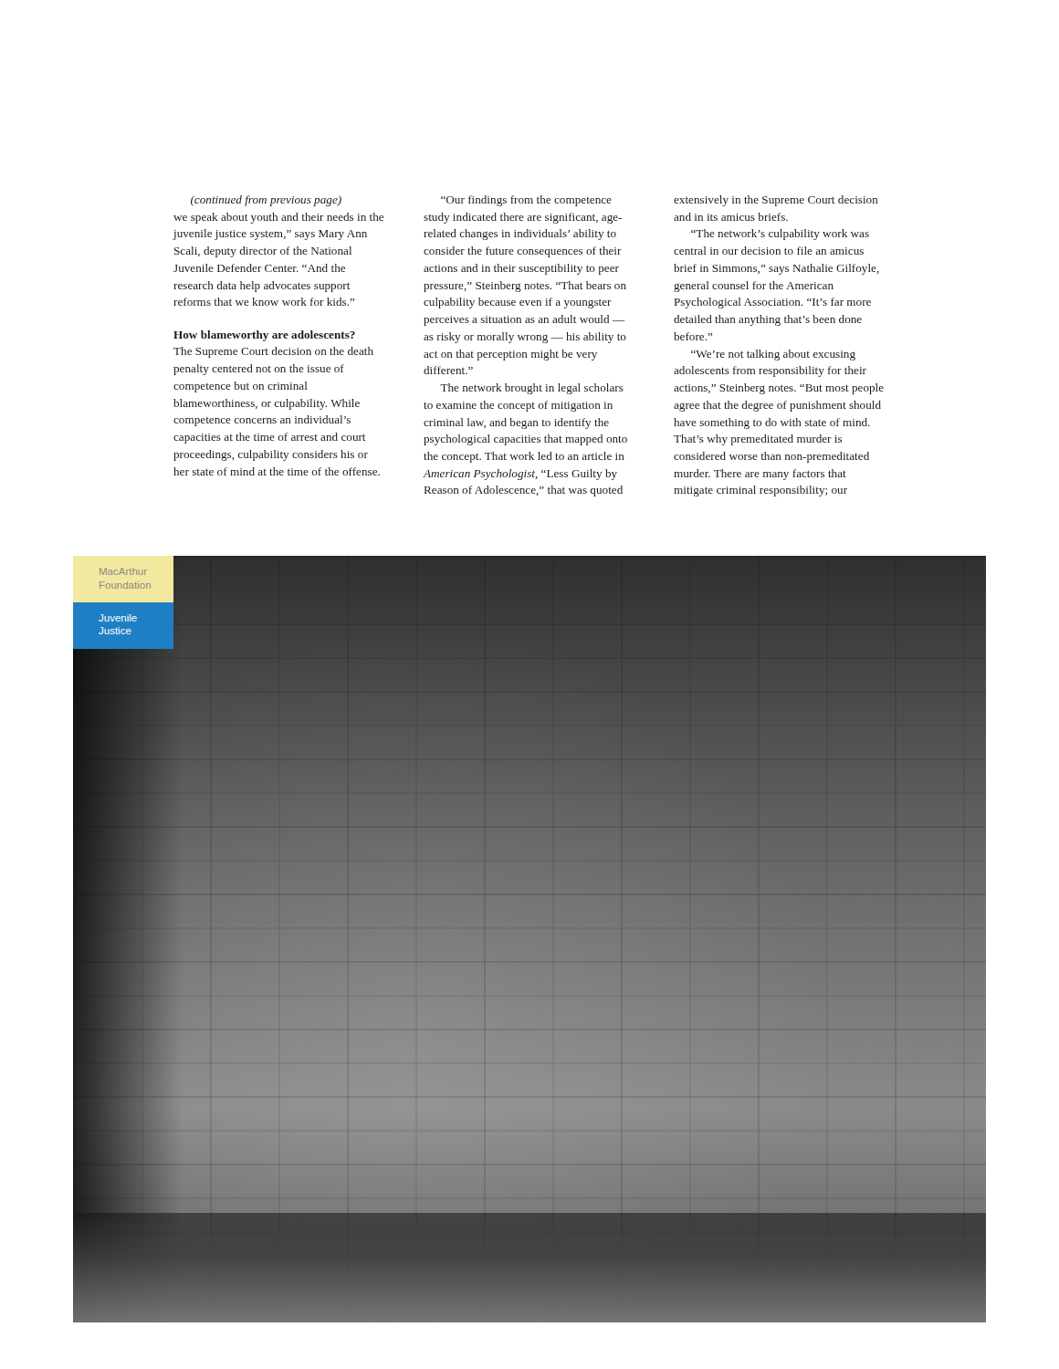(continued from previous page)
we speak about youth and their needs in the juvenile justice system,” says Mary Ann Scali, deputy director of the National Juvenile Defender Center. “And the research data help advocates support reforms that we know work for kids.”
How blameworthy are adolescents?
The Supreme Court decision on the death penalty centered not on the issue of competence but on criminal blameworthiness, or culpability. While competence concerns an individual’s capacities at the time of arrest and court proceedings, culpability considers his or her state of mind at the time of the offense.
“Our findings from the competence study indicated there are significant, age-related changes in individuals’ ability to consider the future consequences of their actions and in their susceptibility to peer pressure,” Steinberg notes. “That bears on culpability because even if a youngster perceives a situation as an adult would — as risky or morally wrong — his ability to act on that perception might be very different.”
The network brought in legal scholars to examine the concept of mitigation in criminal law, and began to identify the psychological capacities that mapped onto the concept. That work led to an article in American Psychologist, “Less Guilty by Reason of Adolescence,” that was quoted
extensively in the Supreme Court decision and in its amicus briefs.
“The network’s culpability work was central in our decision to file an amicus brief in Simmons,” says Nathalie Gilfoyle, general counsel for the American Psychological Association. “It’s far more detailed than anything that’s been done before.”
“We’re not talking about excusing adolescents from responsibility for their actions,” Steinberg notes. “But most people agree that the degree of punishment should have something to do with state of mind. That’s why premeditated murder is considered worse than non-premeditated murder. There are many factors that mitigate criminal responsibility; our
MacArthur
Foundation
Juvenile
Justice